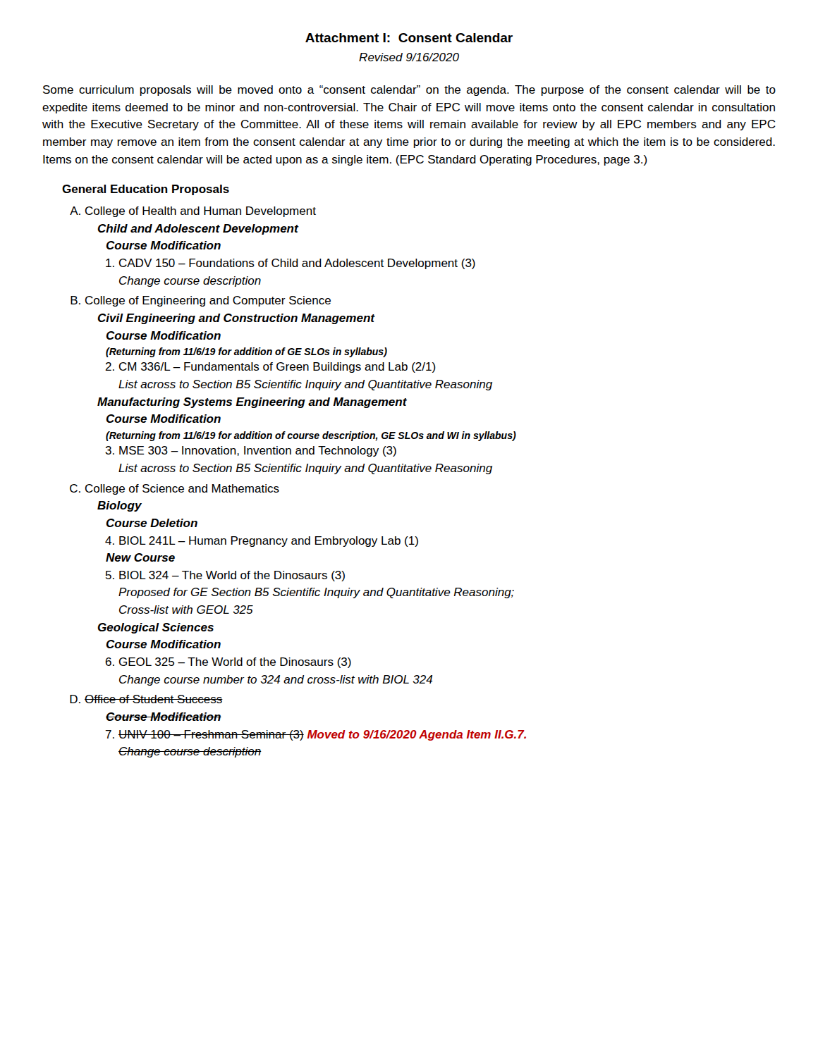Attachment I: Consent Calendar
Revised 9/16/2020
Some curriculum proposals will be moved onto a “consent calendar” on the agenda. The purpose of the consent calendar will be to expedite items deemed to be minor and non-controversial. The Chair of EPC will move items onto the consent calendar in consultation with the Executive Secretary of the Committee. All of these items will remain available for review by all EPC members and any EPC member may remove an item from the consent calendar at any time prior to or during the meeting at which the item is to be considered. Items on the consent calendar will be acted upon as a single item. (EPC Standard Operating Procedures, page 3.)
General Education Proposals
College of Health and Human Development
Child and Adolescent Development
Course Modification
CADV 150 – Foundations of Child and Adolescent Development (3) Change course description
College of Engineering and Computer Science
Civil Engineering and Construction Management
Course Modification
(Returning from 11/6/19 for addition of GE SLOs in syllabus)
CM 336/L – Fundamentals of Green Buildings and Lab (2/1) List across to Section B5 Scientific Inquiry and Quantitative Reasoning
Manufacturing Systems Engineering and Management
Course Modification
(Returning from 11/6/19 for addition of course description, GE SLOs and WI in syllabus)
MSE 303 – Innovation, Invention and Technology (3) List across to Section B5 Scientific Inquiry and Quantitative Reasoning
College of Science and Mathematics
Biology
Course Deletion
BIOL 241L – Human Pregnancy and Embryology Lab (1)
New Course
BIOL 324 – The World of the Dinosaurs (3) Proposed for GE Section B5 Scientific Inquiry and Quantitative Reasoning;
Cross-list with GEOL 325
Geological Sciences
Course Modification
GEOL 325 – The World of the Dinosaurs (3) Change course number to 324 and cross-list with BIOL 324
Office of Student Success
Course Modification
UNIV 100 – Freshman Seminar (3) Moved to 9/16/2020 Agenda Item II.G.7. Change course description